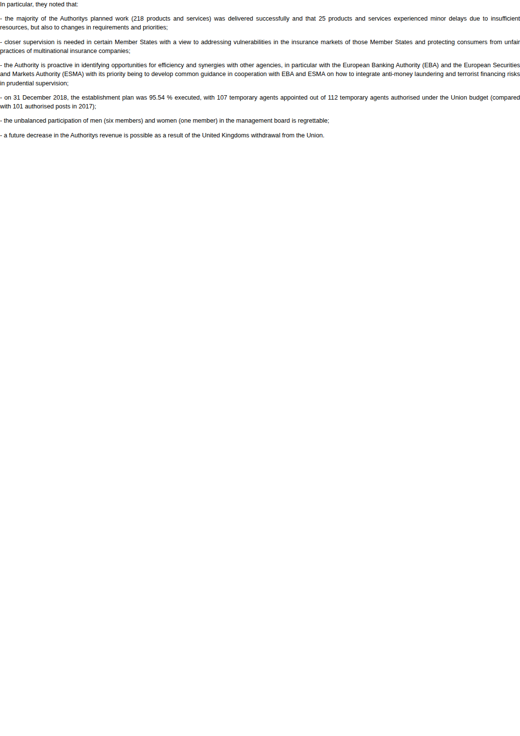In particular, they noted that:
- the majority of the Authoritys planned work (218 products and services) was delivered successfully and that 25 products and services experienced minor delays due to insufficient resources, but also to changes in requirements and priorities;
- closer supervision is needed in certain Member States with a view to addressing vulnerabilities in the insurance markets of those Member States and protecting consumers from unfair practices of multinational insurance companies;
- the Authority is proactive in identifying opportunities for efficiency and synergies with other agencies, in particular with the European Banking Authority (EBA) and the European Securities and Markets Authority (ESMA) with its priority being to develop common guidance in cooperation with EBA and ESMA on how to integrate anti-money laundering and terrorist financing risks in prudential supervision;
- on 31 December 2018, the establishment plan was 95.54 % executed, with 107 temporary agents appointed out of 112 temporary agents authorised under the Union budget (compared with 101 authorised posts in 2017);
- the unbalanced participation of men (six members) and women (one member) in the management board is regrettable;
- a future decrease in the Authoritys revenue is possible as a result of the United Kingdoms withdrawal from the Union.